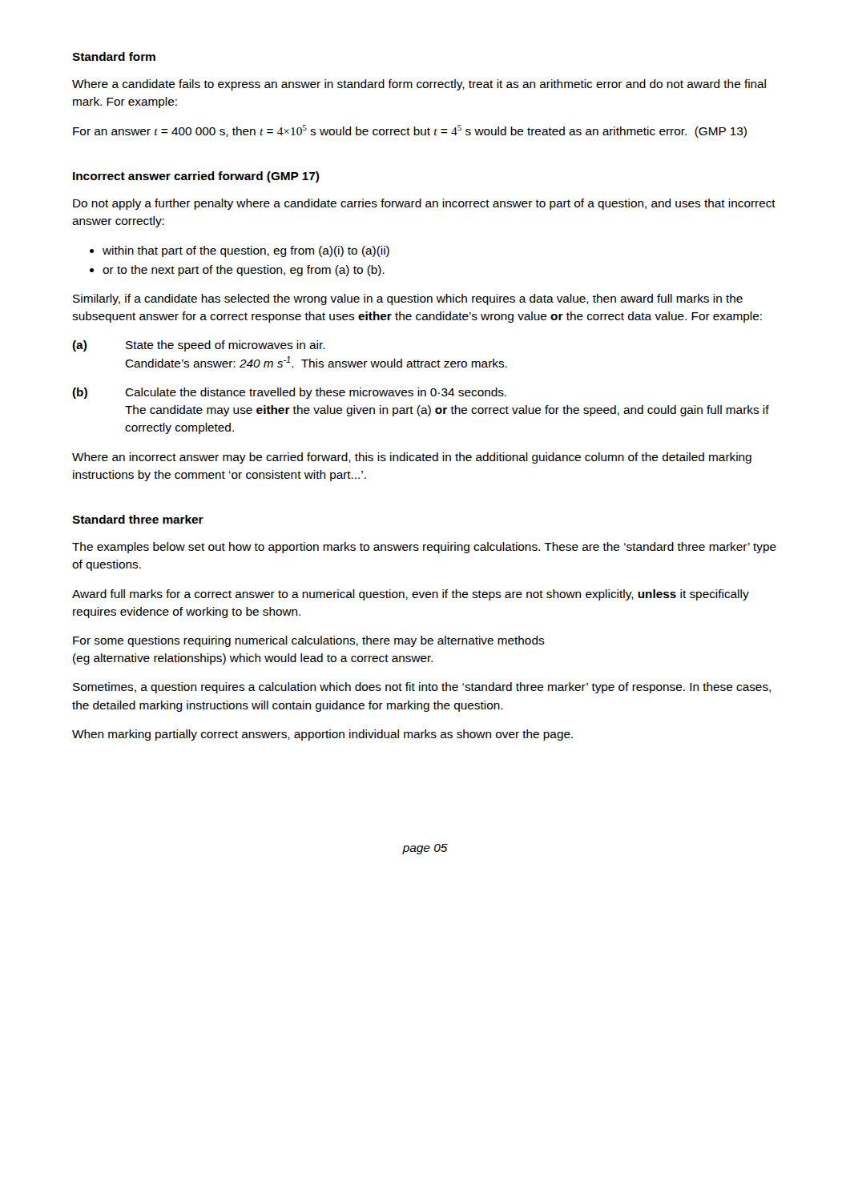Standard form
Where a candidate fails to express an answer in standard form correctly, treat it as an arithmetic error and do not award the final mark. For example:
For an answer t = 400 000 s, then t = 4×105 s would be correct but t = 45 s would be treated as an arithmetic error. (GMP 13)
Incorrect answer carried forward (GMP 17)
Do not apply a further penalty where a candidate carries forward an incorrect answer to part of a question, and uses that incorrect answer correctly:
within that part of the question, eg from (a)(i) to (a)(ii)
or to the next part of the question, eg from (a) to (b).
Similarly, if a candidate has selected the wrong value in a question which requires a data value, then award full marks in the subsequent answer for a correct response that uses either the candidate’s wrong value or the correct data value. For example:
(a)
State the speed of microwaves in air. Candidate’s answer: 240 m s-1. This answer would attract zero marks.
(b)
Calculate the distance travelled by these microwaves in 0·34 seconds. The candidate may use either the value given in part (a) or the correct value for the speed, and could gain full marks if correctly completed.
Where an incorrect answer may be carried forward, this is indicated in the additional guidance column of the detailed marking instructions by the comment ‘or consistent with part...’.
Standard three marker
The examples below set out how to apportion marks to answers requiring calculations. These are the ‘standard three marker’ type of questions.
Award full marks for a correct answer to a numerical question, even if the steps are not shown explicitly, unless it specifically requires evidence of working to be shown.
For some questions requiring numerical calculations, there may be alternative methods
(eg alternative relationships) which would lead to a correct answer.
Sometimes, a question requires a calculation which does not fit into the ‘standard three marker’ type of response. In these cases, the detailed marking instructions will contain guidance for marking the question.
When marking partially correct answers, apportion individual marks as shown over the page.
page 05